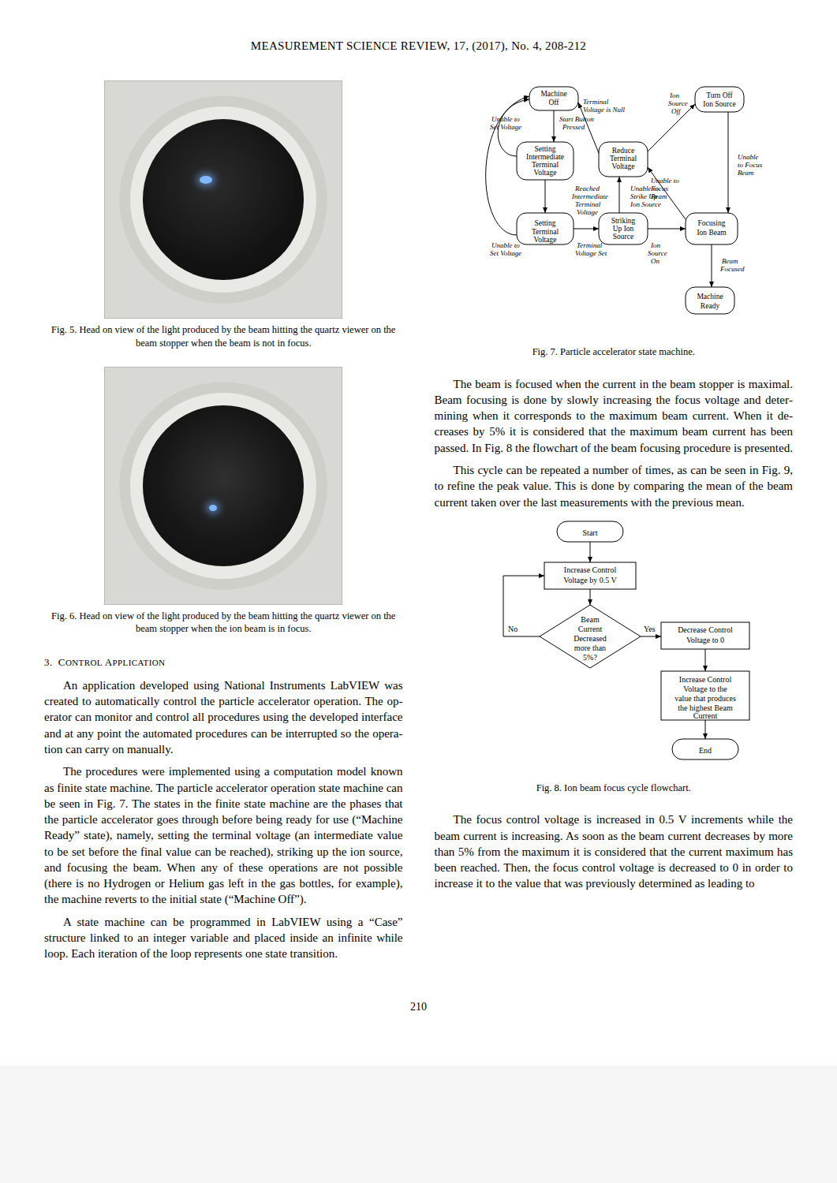MEASUREMENT SCIENCE REVIEW, 17, (2017), No. 4, 208-212
Fig. 5. Head on view of the light produced by the beam hitting the quartz viewer on the beam stopper when the beam is not in focus.
Fig. 6. Head on view of the light produced by the beam hitting the quartz viewer on the beam stopper when the ion beam is in focus.
3. CONTROL APPLICATION
An application developed using National Instruments LabVIEW was created to automatically control the particle accelerator operation. The operator can monitor and control all procedures using the developed interface and at any point the automated procedures can be interrupted so the operation can carry on manually.
The procedures were implemented using a computation model known as finite state machine. The particle accelerator operation state machine can be seen in Fig. 7. The states in the finite state machine are the phases that the particle accelerator goes through before being ready for use (“Machine Ready” state), namely, setting the terminal voltage (an intermediate value to be set before the final value can be reached), striking up the ion source, and focusing the beam. When any of these operations are not possible (there is no Hydrogen or Helium gas left in the gas bottles, for example), the machine reverts to the initial state (“Machine Off”).
A state machine can be programmed in LabVIEW using a “Case” structure linked to an integer variable and placed inside an infinite while loop. Each iteration of the loop represents one state transition.
Machine Off Setting Intermediate Terminal Voltage Setting Terminal Voltage Striking Up Ion Source Reduce Terminal Voltage Turn Off Ion Source Focusing Ion Beam Machine Ready Start Button Pressed Unable to Set Voltage Unable to Set Voltage Reached Intermediate Terminal Voltage Terminal Voltage Set Unable to Strike Up Ion Source Ion Source On Unable to Focus Beam Unable to Focus Beam Terminal Voltage is Null Ion Source Off Beam Focused
Fig. 7. Particle accelerator state machine.
The beam is focused when the current in the beam stopper is maximal. Beam focusing is done by slowly increasing the focus voltage and determining when it corresponds to the maximum beam current. When it decreases by 5% it is considered that the maximum beam current has been passed. In Fig. 8 the flowchart of the beam focusing procedure is presented.
This cycle can be repeated a number of times, as can be seen in Fig. 9, to refine the peak value. This is done by comparing the mean of the beam current taken over the last measurements with the previous mean.
Start Increase Control Voltage by 0.5 V Beam Current Decreased more than 5%? Decrease Control Voltage to 0 Increase Control Voltage to the value that produces the highest Beam Current End No Yes
Fig. 8. Ion beam focus cycle flowchart.
The focus control voltage is increased in 0.5 V increments while the beam current is increasing. As soon as the beam current decreases by more than 5% from the maximum it is considered that the current maximum has been reached. Then, the focus control voltage is decreased to 0 in order to increase it to the value that was previously determined as leading to
210